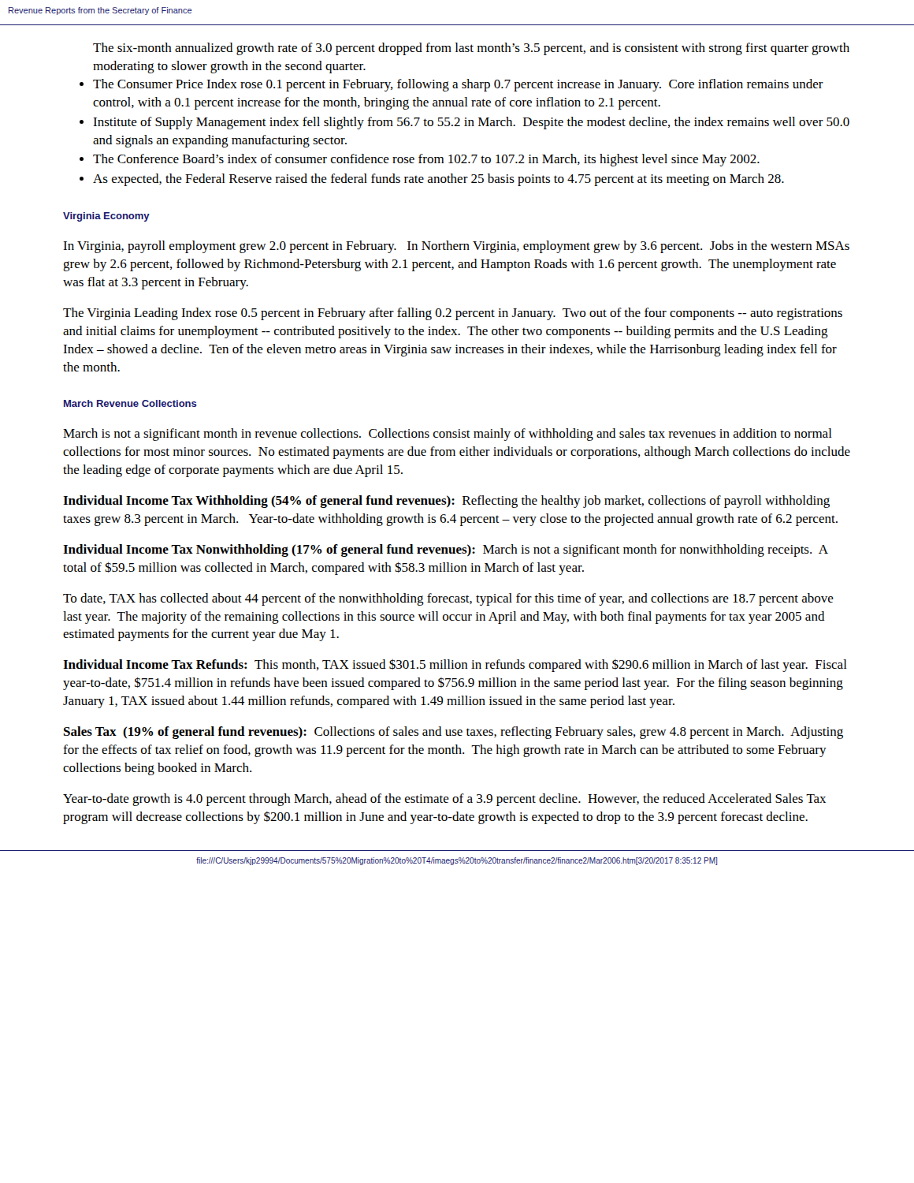Revenue Reports from the Secretary of Finance
The six-month annualized growth rate of 3.0 percent dropped from last month’s 3.5 percent, and is consistent with strong first quarter growth moderating to slower growth in the second quarter.
The Consumer Price Index rose 0.1 percent in February, following a sharp 0.7 percent increase in January. Core inflation remains under control, with a 0.1 percent increase for the month, bringing the annual rate of core inflation to 2.1 percent.
Institute of Supply Management index fell slightly from 56.7 to 55.2 in March. Despite the modest decline, the index remains well over 50.0 and signals an expanding manufacturing sector.
The Conference Board’s index of consumer confidence rose from 102.7 to 107.2 in March, its highest level since May 2002.
As expected, the Federal Reserve raised the federal funds rate another 25 basis points to 4.75 percent at its meeting on March 28.
Virginia Economy
In Virginia, payroll employment grew 2.0 percent in February. In Northern Virginia, employment grew by 3.6 percent. Jobs in the western MSAs grew by 2.6 percent, followed by Richmond-Petersburg with 2.1 percent, and Hampton Roads with 1.6 percent growth. The unemployment rate was flat at 3.3 percent in February.
The Virginia Leading Index rose 0.5 percent in February after falling 0.2 percent in January. Two out of the four components -- auto registrations and initial claims for unemployment -- contributed positively to the index. The other two components -- building permits and the U.S Leading Index – showed a decline. Ten of the eleven metro areas in Virginia saw increases in their indexes, while the Harrisonburg leading index fell for the month.
March Revenue Collections
March is not a significant month in revenue collections. Collections consist mainly of withholding and sales tax revenues in addition to normal collections for most minor sources. No estimated payments are due from either individuals or corporations, although March collections do include the leading edge of corporate payments which are due April 15.
Individual Income Tax Withholding (54% of general fund revenues): Reflecting the healthy job market, collections of payroll withholding taxes grew 8.3 percent in March. Year-to-date withholding growth is 6.4 percent – very close to the projected annual growth rate of 6.2 percent.
Individual Income Tax Nonwithholding (17% of general fund revenues): March is not a significant month for nonwithholding receipts. A total of $59.5 million was collected in March, compared with $58.3 million in March of last year.
To date, TAX has collected about 44 percent of the nonwithholding forecast, typical for this time of year, and collections are 18.7 percent above last year. The majority of the remaining collections in this source will occur in April and May, with both final payments for tax year 2005 and estimated payments for the current year due May 1.
Individual Income Tax Refunds: This month, TAX issued $301.5 million in refunds compared with $290.6 million in March of last year. Fiscal year-to-date, $751.4 million in refunds have been issued compared to $756.9 million in the same period last year. For the filing season beginning January 1, TAX issued about 1.44 million refunds, compared with 1.49 million issued in the same period last year.
Sales Tax (19% of general fund revenues): Collections of sales and use taxes, reflecting February sales, grew 4.8 percent in March. Adjusting for the effects of tax relief on food, growth was 11.9 percent for the month. The high growth rate in March can be attributed to some February collections being booked in March.
Year-to-date growth is 4.0 percent through March, ahead of the estimate of a 3.9 percent decline. However, the reduced Accelerated Sales Tax program will decrease collections by $200.1 million in June and year-to-date growth is expected to drop to the 3.9 percent forecast decline.
file:///C/Users/kjp29994/Documents/575%20Migration%20to%20T4/imaegs%20to%20transfer/finance2/finance2/Mar2006.htm[3/20/2017 8:35:12 PM]